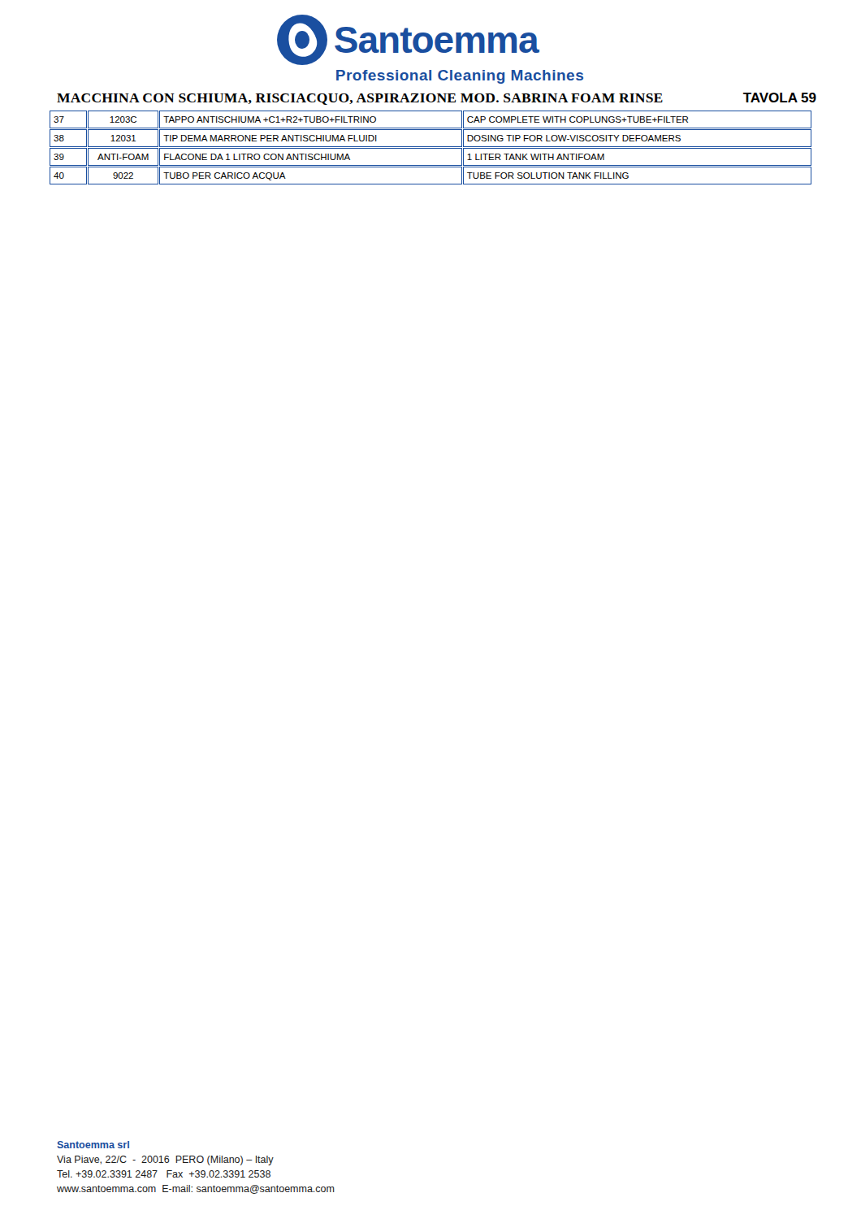Santoemma
Professional Cleaning Machines
MACCHINA CON SCHIUMA, RISCIACQUO, ASPIRAZIONE MOD. SABRINA FOAM RINSE
TAVOLA 59
| 37 | 1203C | TAPPO ANTISCHIUMA +C1+R2+TUBO+FILTRINO | CAP COMPLETE WITH COPLUNGS+TUBE+FILTER |
| 38 | 12031 | TIP DEMA MARRONE PER ANTISCHIUMA FLUIDI | DOSING TIP FOR LOW-VISCOSITY DEFOAMERS |
| 39 | ANTI-FOAM | FLACONE DA 1 LITRO CON ANTISCHIUMA | 1 LITER TANK WITH ANTIFOAM |
| 40 | 9022 | TUBO PER CARICO ACQUA | TUBE FOR SOLUTION TANK FILLING |
Santoemma srl
Via Piave, 22/C - 20016 PERO (Milano) – Italy
Tel. +39.02.3391 2487 Fax +39.02.3391 2538
www.santoemma.com E-mail: santoemma@santoemma.com